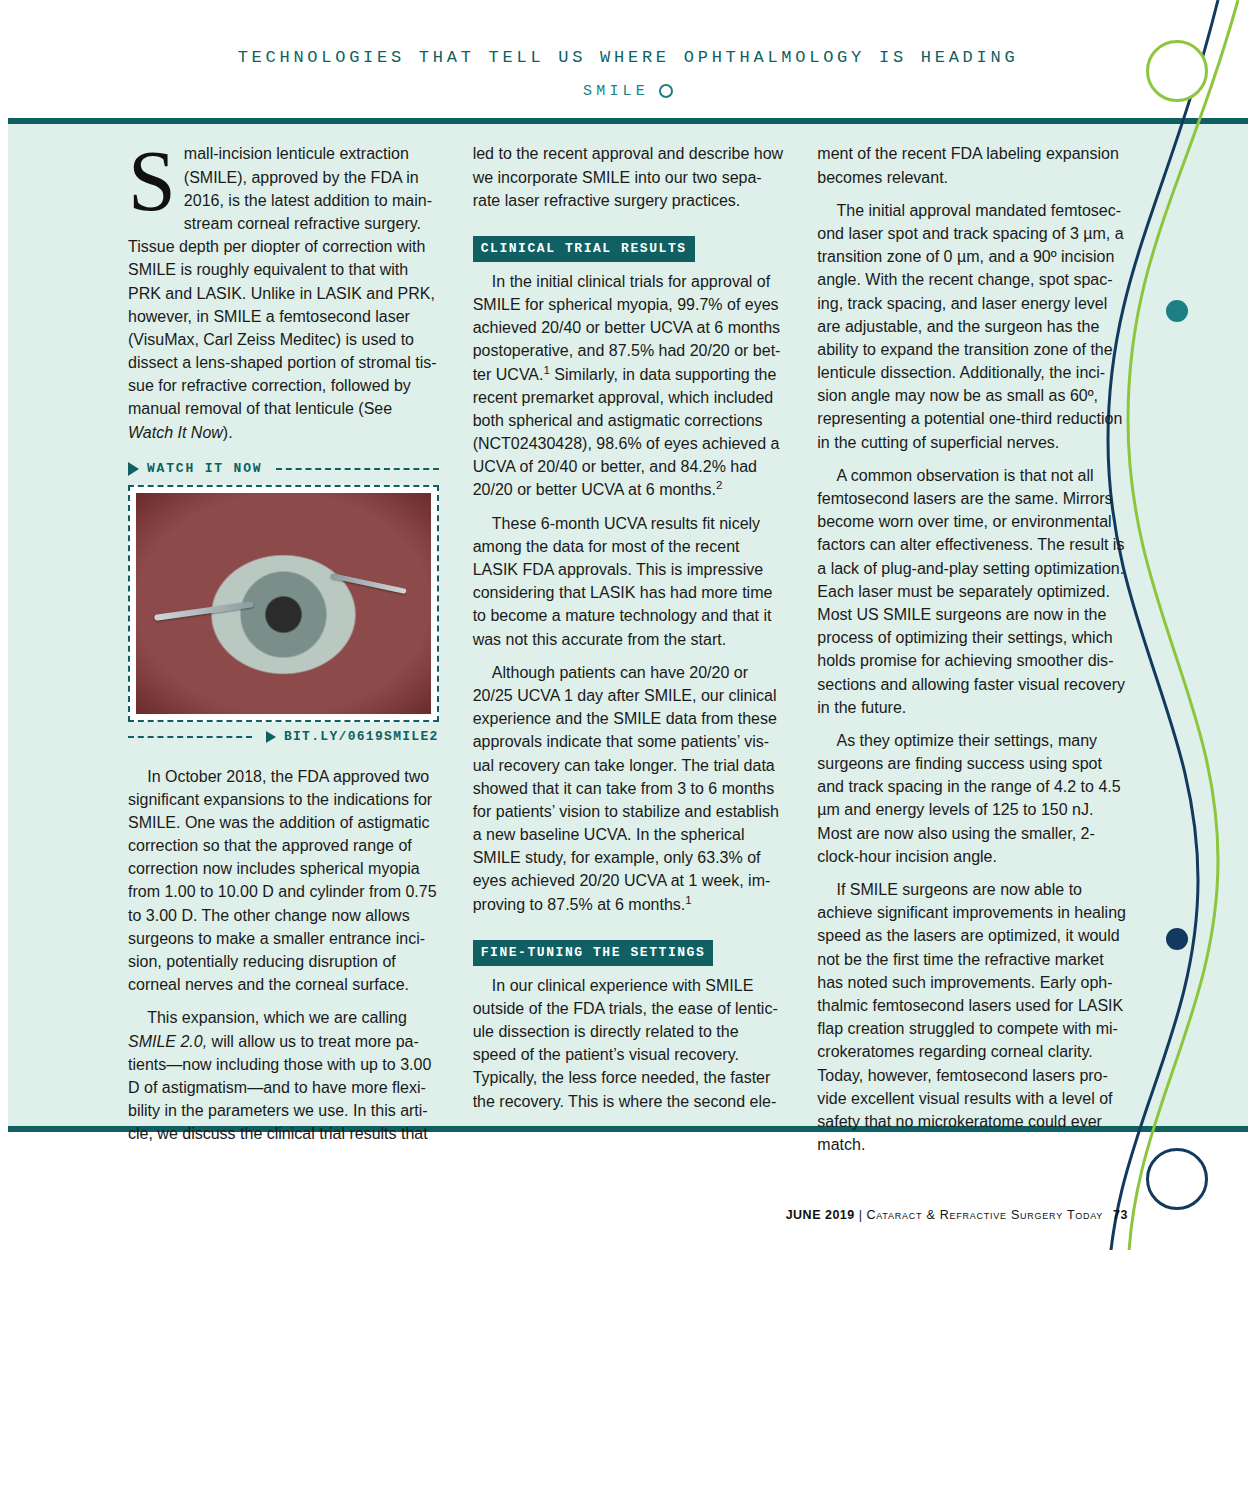Technologies That Tell Us Where Ophthalmology Is Heading
SMILE
Small-incision lenticule extraction (SMILE), approved by the FDA in 2016, is the latest addition to mainstream corneal refractive surgery. Tissue depth per diopter of correction with SMILE is roughly equivalent to that with PRK and LASIK. Unlike in LASIK and PRK, however, in SMILE a femtosecond laser (VisuMax, Carl Zeiss Meditec) is used to dissect a lens-shaped portion of stromal tissue for refractive correction, followed by manual removal of that lenticule (See Watch It Now).
Watch It Now
bit.ly/0619smile2
In October 2018, the FDA approved two significant expansions to the indications for SMILE. One was the addition of astigmatic correction so that the approved range of correction now includes spherical myopia from 1.00 to 10.00 D and cylinder from 0.75 to 3.00 D. The other change now allows surgeons to make a smaller entrance incision, potentially reducing disruption of corneal nerves and the corneal surface.
This expansion, which we are calling SMILE 2.0, will allow us to treat more patients—now including those with up to 3.00 D of astigmatism—and to have more flexibility in the parameters we use. In this article, we discuss the clinical trial results that led to the recent approval and describe how we incorporate SMILE into our two separate laser refractive surgery practices.
Clinical Trial Results
In the initial clinical trials for approval of SMILE for spherical myopia, 99.7% of eyes achieved 20/40 or better UCVA at 6 months postoperative, and 87.5% had 20/20 or better UCVA.1 Similarly, in data supporting the recent premarket approval, which included both spherical and astigmatic corrections (NCT02430428), 98.6% of eyes achieved a UCVA of 20/40 or better, and 84.2% had 20/20 or better UCVA at 6 months.2
These 6-month UCVA results fit nicely among the data for most of the recent LASIK FDA approvals. This is impressive considering that LASIK has had more time to become a mature technology and that it was not this accurate from the start.
Although patients can have 20/20 or 20/25 UCVA 1 day after SMILE, our clinical experience and the SMILE data from these approvals indicate that some patients’ visual recovery can take longer. The trial data showed that it can take from 3 to 6 months for patients’ vision to stabilize and establish a new baseline UCVA. In the spherical SMILE study, for example, only 63.3% of eyes achieved 20/20 UCVA at 1 week, improving to 87.5% at 6 months.1
Fine-Tuning the Settings
In our clinical experience with SMILE outside of the FDA trials, the ease of lenticule dissection is directly related to the speed of the patient’s visual recovery. Typically, the less force needed, the faster the recovery. This is where the second element of the recent FDA labeling expansion becomes relevant.
The initial approval mandated femtosecond laser spot and track spacing of 3 µm, a transition zone of 0 µm, and a 90º incision angle. With the recent change, spot spacing, track spacing, and laser energy level are adjustable, and the surgeon has the ability to expand the transition zone of the lenticule dissection. Additionally, the incision angle may now be as small as 60º, representing a potential one-third reduction in the cutting of superficial nerves.
A common observation is that not all femtosecond lasers are the same. Mirrors become worn over time, or environmental factors can alter effectiveness. The result is a lack of plug-and-play setting optimization. Each laser must be separately optimized. Most US SMILE surgeons are now in the process of optimizing their settings, which holds promise for achieving smoother dissections and allowing faster visual recovery in the future.
As they optimize their settings, many surgeons are finding success using spot and track spacing in the range of 4.2 to 4.5 µm and energy levels of 125 to 150 nJ. Most are now also using the smaller, 2-clock-hour incision angle.
If SMILE surgeons are now able to achieve significant improvements in healing speed as the lasers are optimized, it would not be the first time the refractive market has noted such improvements. Early ophthalmic femtosecond lasers used for LASIK flap creation struggled to compete with microkeratomes regarding corneal clarity. Today, however, femtosecond lasers provide excellent visual results with a level of safety that no microkeratome could ever match.
JUNE 2019 | Cataract & Refractive Surgery Today 73